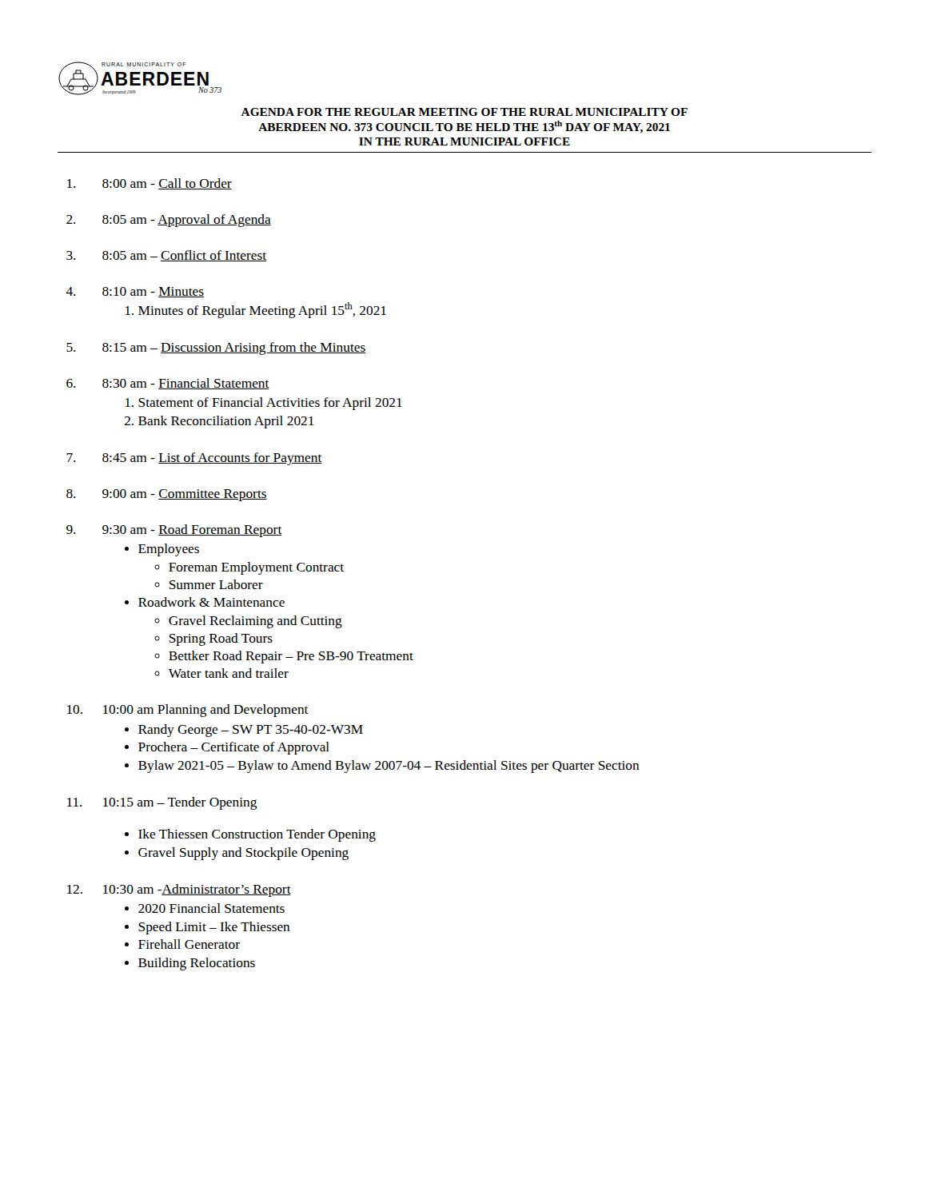AGENDA FOR THE REGULAR MEETING OF THE RURAL MUNICIPALITY OF
ABERDEEN NO. 373 COUNCIL TO BE HELD THE 13th DAY OF MAY, 2021
IN THE RURAL MUNICIPAL OFFICE
1.
8:00 am - Call to Order
2.
8:05 am - Approval of Agenda
3.
8:05 am – Conflict of Interest
4.
8:10 am - Minutes
Minutes of Regular Meeting April 15th, 2021
5.
8:15 am – Discussion Arising from the Minutes
6.
8:30 am - Financial Statement
Statement of Financial Activities for April 2021
Bank Reconciliation April 2021
7.
8:45 am - List of Accounts for Payment
8.
9:00 am - Committee Reports
9.
9:30 am - Road Foreman Report
Employees
Foreman Employment Contract
Summer Laborer
Roadwork & Maintenance
Gravel Reclaiming and Cutting
Spring Road Tours
Bettker Road Repair – Pre SB-90 Treatment
Water tank and trailer
10.
10:00 am Planning and Development
Randy George – SW PT 35-40-02-W3M
Prochera – Certificate of Approval
Bylaw 2021-05 – Bylaw to Amend Bylaw 2007-04 – Residential Sites per Quarter Section
11.
10:15 am – Tender Opening
Ike Thiessen Construction Tender Opening
Gravel Supply and Stockpile Opening
12.
10:30 am -Administrator’s Report
2020 Financial Statements
Speed Limit – Ike Thiessen
Firehall Generator
Building Relocations